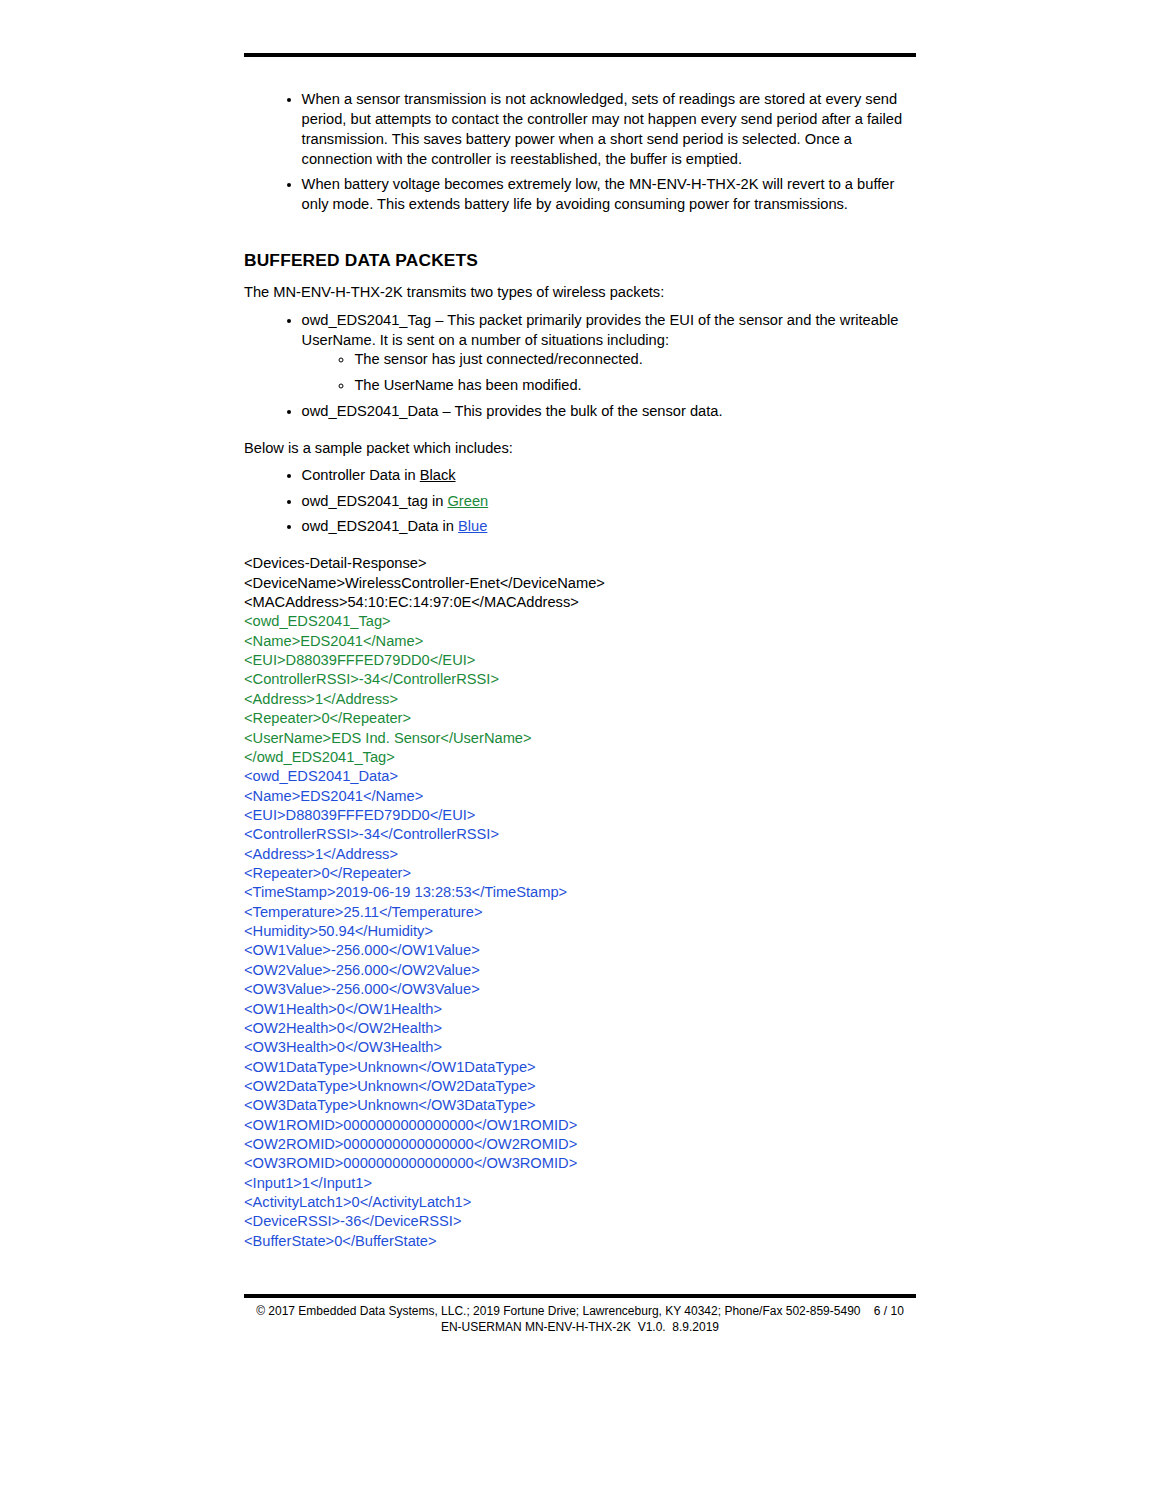When a sensor transmission is not acknowledged, sets of readings are stored at every send period, but attempts to contact the controller may not happen every send period after a failed transmission. This saves battery power when a short send period is selected. Once a connection with the controller is reestablished, the buffer is emptied.
When battery voltage becomes extremely low, the MN-ENV-H-THX-2K will revert to a buffer only mode. This extends battery life by avoiding consuming power for transmissions.
BUFFERED DATA PACKETS
The MN-ENV-H-THX-2K transmits two types of wireless packets:
owd_EDS2041_Tag – This packet primarily provides the EUI of the sensor and the writeable UserName. It is sent on a number of situations including:
The sensor has just connected/reconnected.
The UserName has been modified.
owd_EDS2041_Data – This provides the bulk of the sensor data.
Below is a sample packet which includes:
Controller Data in Black
owd_EDS2041_tag in Green
owd_EDS2041_Data in Blue
<Devices-Detail-Response>
<DeviceName>WirelessController-Enet</DeviceName>
<MACAddress>54:10:EC:14:97:0E</MACAddress>
<owd_EDS2041_Tag>
<Name>EDS2041</Name>
<EUI>D88039FFFED79DD0</EUI>
<ControllerRSSI>-34</ControllerRSSI>
<Address>1</Address>
<Repeater>0</Repeater>
<UserName>EDS Ind. Sensor</UserName>
</owd_EDS2041_Tag>
<owd_EDS2041_Data>
<Name>EDS2041</Name>
<EUI>D88039FFFED79DD0</EUI>
<ControllerRSSI>-34</ControllerRSSI>
<Address>1</Address>
<Repeater>0</Repeater>
<TimeStamp>2019-06-19 13:28:53</TimeStamp>
<Temperature>25.11</Temperature>
<Humidity>50.94</Humidity>
<OW1Value>-256.000</OW1Value>
<OW2Value>-256.000</OW2Value>
<OW3Value>-256.000</OW3Value>
<OW1Health>0</OW1Health>
<OW2Health>0</OW2Health>
<OW3Health>0</OW3Health>
<OW1DataType>Unknown</OW1DataType>
<OW2DataType>Unknown</OW2DataType>
<OW3DataType>Unknown</OW3DataType>
<OW1ROMID>0000000000000000</OW1ROMID>
<OW2ROMID>0000000000000000</OW2ROMID>
<OW3ROMID>0000000000000000</OW3ROMID>
<Input1>1</Input1>
<ActivityLatch1>0</ActivityLatch1>
<DeviceRSSI>-36</DeviceRSSI>
<BufferState>0</BufferState>
© 2017 Embedded Data Systems, LLC.; 2019 Fortune Drive; Lawrenceburg, KY 40342; Phone/Fax 502-859-5490 6 / 10
EN-USERMAN MN-ENV-H-THX-2K V1.0. 8.9.2019